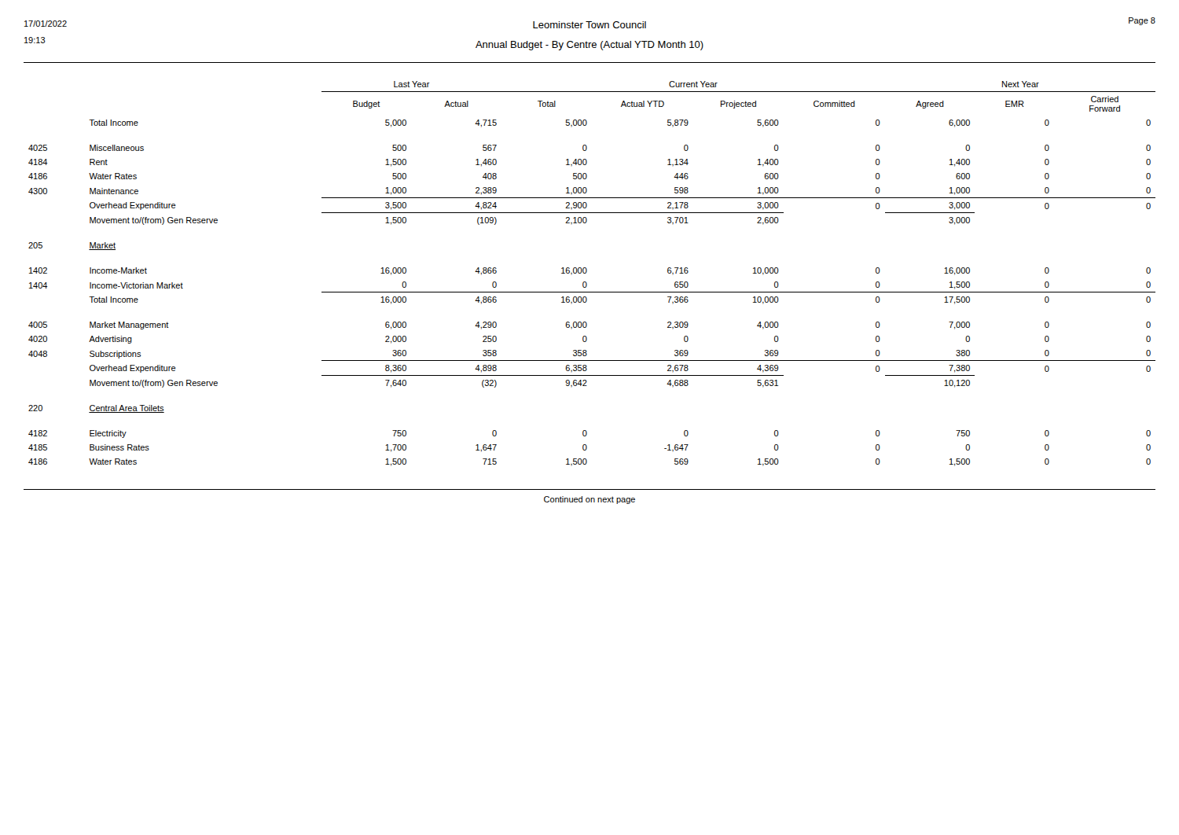17/01/2022
19:13
Page 8
Leominster Town Council
Annual Budget - By Centre (Actual YTD Month 10)
| | | Last Year | Current Year | Next Year |
| --- | --- | --- | --- | --- |
| | | Budget | Actual | Total | Actual YTD | Projected | Committed | Agreed | EMR | Carried Forward |
| | Total Income | 5,000 | 4,715 | 5,000 | 5,879 | 5,600 | 0 | 6,000 | 0 | 0 |
| 4025 | Miscellaneous | 500 | 567 | 0 | 0 | 0 | 0 | 0 | 0 | 0 |
| 4184 | Rent | 1,500 | 1,460 | 1,400 | 1,134 | 1,400 | 0 | 1,400 | 0 | 0 |
| 4186 | Water Rates | 500 | 408 | 500 | 446 | 600 | 0 | 600 | 0 | 0 |
| 4300 | Maintenance | 1,000 | 2,389 | 1,000 | 598 | 1,000 | 0 | 1,000 | 0 | 0 |
| | Overhead Expenditure | 3,500 | 4,824 | 2,900 | 2,178 | 3,000 | 0 | 3,000 | 0 | 0 |
| | Movement to/(from) Gen Reserve | 1,500 | (109) | 2,100 | 3,701 | 2,600 | | 3,000 | | |
| 205 | Market | |
| 1402 | Income-Market | 16,000 | 4,866 | 16,000 | 6,716 | 10,000 | 0 | 16,000 | 0 | 0 |
| 1404 | Income-Victorian Market | 0 | 0 | 0 | 650 | 0 | 0 | 1,500 | 0 | 0 |
| | Total Income | 16,000 | 4,866 | 16,000 | 7,366 | 10,000 | 0 | 17,500 | 0 | 0 |
| 4005 | Market Management | 6,000 | 4,290 | 6,000 | 2,309 | 4,000 | 0 | 7,000 | 0 | 0 |
| 4020 | Advertising | 2,000 | 250 | 0 | 0 | 0 | 0 | 0 | 0 | 0 |
| 4048 | Subscriptions | 360 | 358 | 358 | 369 | 369 | 0 | 380 | 0 | 0 |
| | Overhead Expenditure | 8,360 | 4,898 | 6,358 | 2,678 | 4,369 | 0 | 7,380 | 0 | 0 |
| | Movement to/(from) Gen Reserve | 7,640 | (32) | 9,642 | 4,688 | 5,631 | | 10,120 | | |
| 220 | Central Area Toilets | |
| 4182 | Electricity | 750 | 0 | 0 | 0 | 0 | 0 | 750 | 0 | 0 |
| 4185 | Business Rates | 1,700 | 1,647 | 0 | -1,647 | 0 | 0 | 0 | 0 | 0 |
| 4186 | Water Rates | 1,500 | 715 | 1,500 | 569 | 1,500 | 0 | 1,500 | 0 | 0 |
Continued on next page